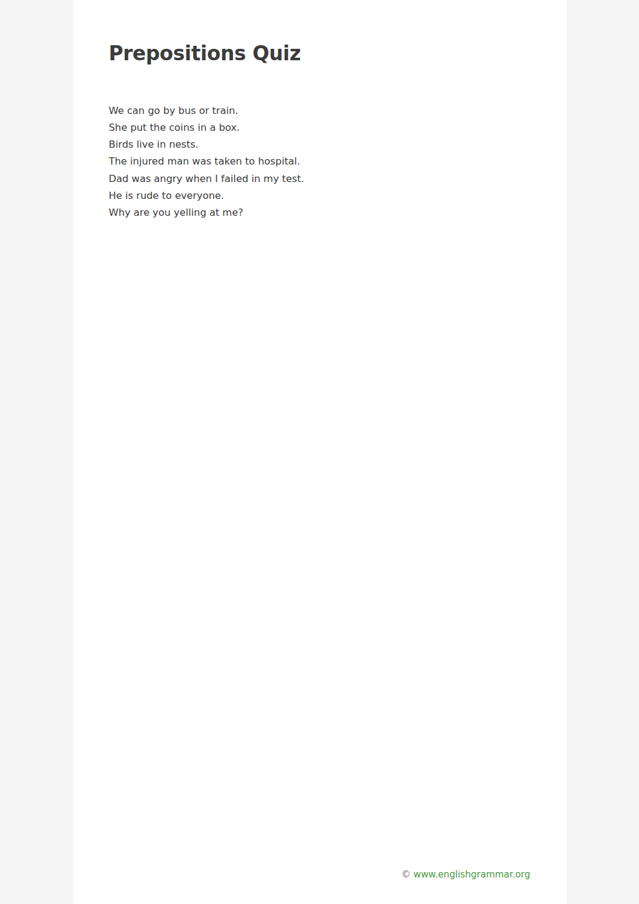Prepositions Quiz
We can go by bus or train.
She put the coins in a box.
Birds live in nests.
The injured man was taken to hospital.
Dad was angry when I failed in my test.
He is rude to everyone.
Why are you yelling at me?
© www.englishgrammar.org